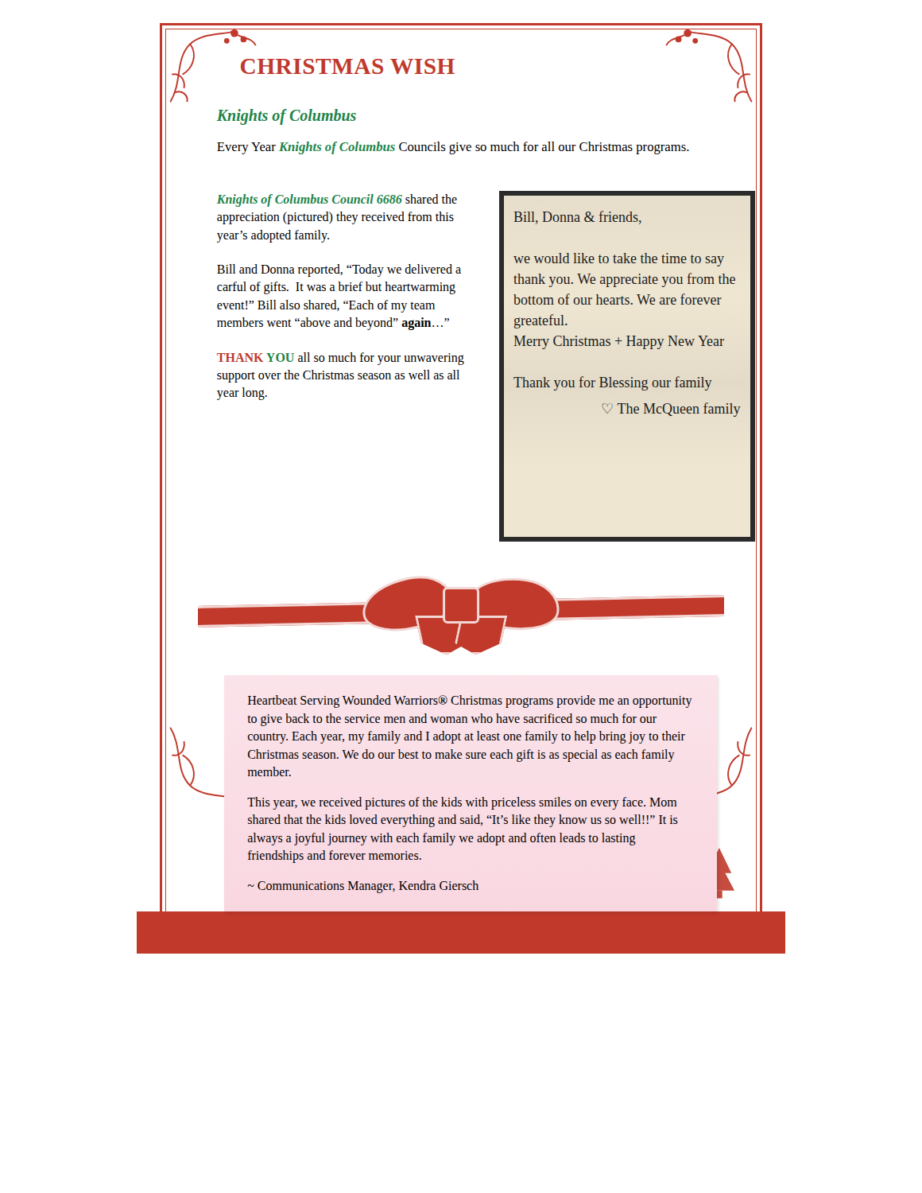CHRISTMAS WISH
Knights of Columbus
Every Year Knights of Columbus Councils give so much for all our Christmas programs.
Knights of Columbus Council 6686 shared the appreciation (pictured) they received from this year’s adopted family.
Bill and Donna reported, “Today we delivered a carful of gifts. It was a brief but heartwarming event!” Bill also shared, “Each of my team members went “above and beyond” again…”
THANK YOU all so much for your unwavering support over the Christmas season as well as all year long.
Bill, Donna & friends,
we would like to take the time to say thank you. We appreciate you from the bottom of our hearts. We are forever greateful.
Merry Christmas + Happy New Year
Thank you for Blessing our family
♡ The McQueen family
Heartbeat Serving Wounded Warriors® Christmas programs provide me an opportunity to give back to the service men and woman who have sacrificed so much for our country. Each year, my family and I adopt at least one family to help bring joy to their Christmas season. We do our best to make sure each gift is as special as each family member.
This year, we received pictures of the kids with priceless smiles on every face. Mom shared that the kids loved everything and said, “It’s like they know us so well!!” It is always a joyful journey with each family we adopt and often leads to lasting friendships and forever memories.
~ Communications Manager, Kendra Giersch